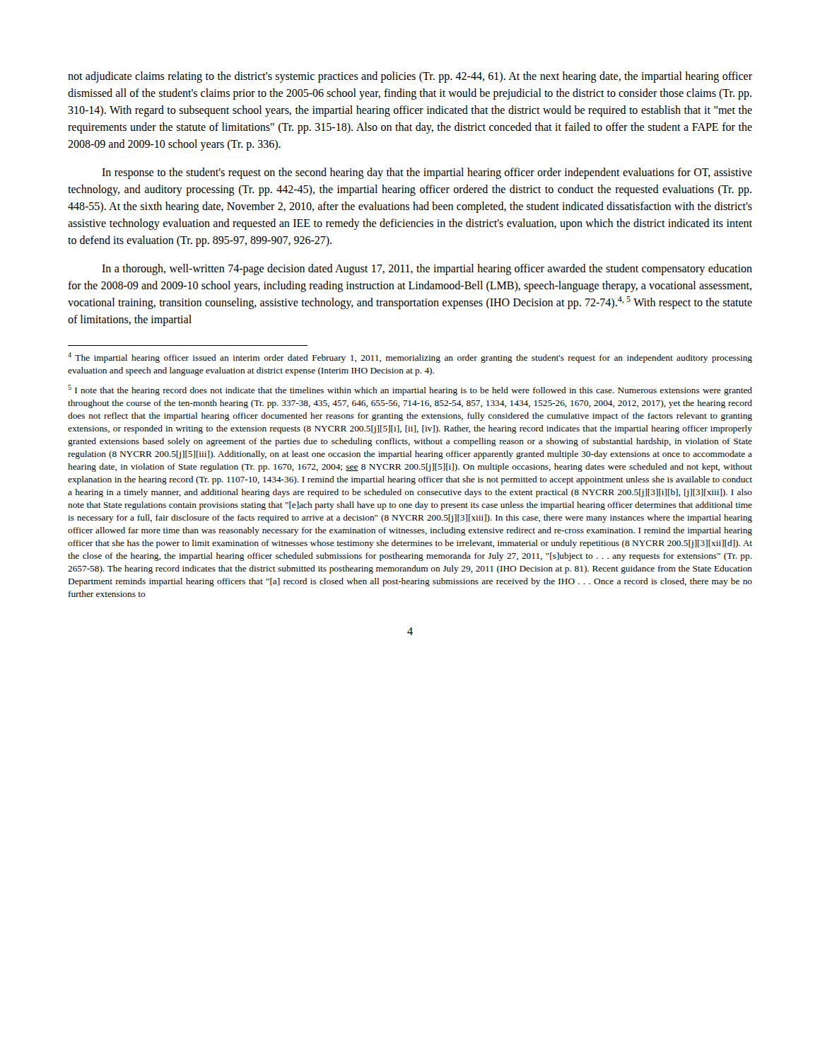not adjudicate claims relating to the district's systemic practices and policies (Tr. pp. 42-44, 61). At the next hearing date, the impartial hearing officer dismissed all of the student's claims prior to the 2005-06 school year, finding that it would be prejudicial to the district to consider those claims (Tr. pp. 310-14). With regard to subsequent school years, the impartial hearing officer indicated that the district would be required to establish that it "met the requirements under the statute of limitations" (Tr. pp. 315-18). Also on that day, the district conceded that it failed to offer the student a FAPE for the 2008-09 and 2009-10 school years (Tr. p. 336).
In response to the student's request on the second hearing day that the impartial hearing officer order independent evaluations for OT, assistive technology, and auditory processing (Tr. pp. 442-45), the impartial hearing officer ordered the district to conduct the requested evaluations (Tr. pp. 448-55). At the sixth hearing date, November 2, 2010, after the evaluations had been completed, the student indicated dissatisfaction with the district's assistive technology evaluation and requested an IEE to remedy the deficiencies in the district's evaluation, upon which the district indicated its intent to defend its evaluation (Tr. pp. 895-97, 899-907, 926-27).
In a thorough, well-written 74-page decision dated August 17, 2011, the impartial hearing officer awarded the student compensatory education for the 2008-09 and 2009-10 school years, including reading instruction at Lindamood-Bell (LMB), speech-language therapy, a vocational assessment, vocational training, transition counseling, assistive technology, and transportation expenses (IHO Decision at pp. 72-74).4, 5 With respect to the statute of limitations, the impartial
4 The impartial hearing officer issued an interim order dated February 1, 2011, memorializing an order granting the student's request for an independent auditory processing evaluation and speech and language evaluation at district expense (Interim IHO Decision at p. 4).
5 I note that the hearing record does not indicate that the timelines within which an impartial hearing is to be held were followed in this case. Numerous extensions were granted throughout the course of the ten-month hearing (Tr. pp. 337-38, 435, 457, 646, 655-56, 714-16, 852-54, 857, 1334, 1434, 1525-26, 1670, 2004, 2012, 2017), yet the hearing record does not reflect that the impartial hearing officer documented her reasons for granting the extensions, fully considered the cumulative impact of the factors relevant to granting extensions, or responded in writing to the extension requests (8 NYCRR 200.5[j][5][i], [ii], [iv]). Rather, the hearing record indicates that the impartial hearing officer improperly granted extensions based solely on agreement of the parties due to scheduling conflicts, without a compelling reason or a showing of substantial hardship, in violation of State regulation (8 NYCRR 200.5[j][5][iii]). Additionally, on at least one occasion the impartial hearing officer apparently granted multiple 30-day extensions at once to accommodate a hearing date, in violation of State regulation (Tr. pp. 1670, 1672, 2004; see 8 NYCRR 200.5[j][5][i]). On multiple occasions, hearing dates were scheduled and not kept, without explanation in the hearing record (Tr. pp. 1107-10, 1434-36). I remind the impartial hearing officer that she is not permitted to accept appointment unless she is available to conduct a hearing in a timely manner, and additional hearing days are required to be scheduled on consecutive days to the extent practical (8 NYCRR 200.5[j][3][i][b], [j][3][xiii]). I also note that State regulations contain provisions stating that "[e]ach party shall have up to one day to present its case unless the impartial hearing officer determines that additional time is necessary for a full, fair disclosure of the facts required to arrive at a decision" (8 NYCRR 200.5[j][3][xiii]). In this case, there were many instances where the impartial hearing officer allowed far more time than was reasonably necessary for the examination of witnesses, including extensive redirect and re-cross examination. I remind the impartial hearing officer that she has the power to limit examination of witnesses whose testimony she determines to be irrelevant, immaterial or unduly repetitious (8 NYCRR 200.5[j][3][xii][d]). At the close of the hearing, the impartial hearing officer scheduled submissions for posthearing memoranda for July 27, 2011, "[s]ubject to . . . any requests for extensions" (Tr. pp. 2657-58). The hearing record indicates that the district submitted its posthearing memorandum on July 29, 2011 (IHO Decision at p. 81). Recent guidance from the State Education Department reminds impartial hearing officers that "[a] record is closed when all post-hearing submissions are received by the IHO . . . Once a record is closed, there may be no further extensions to
4